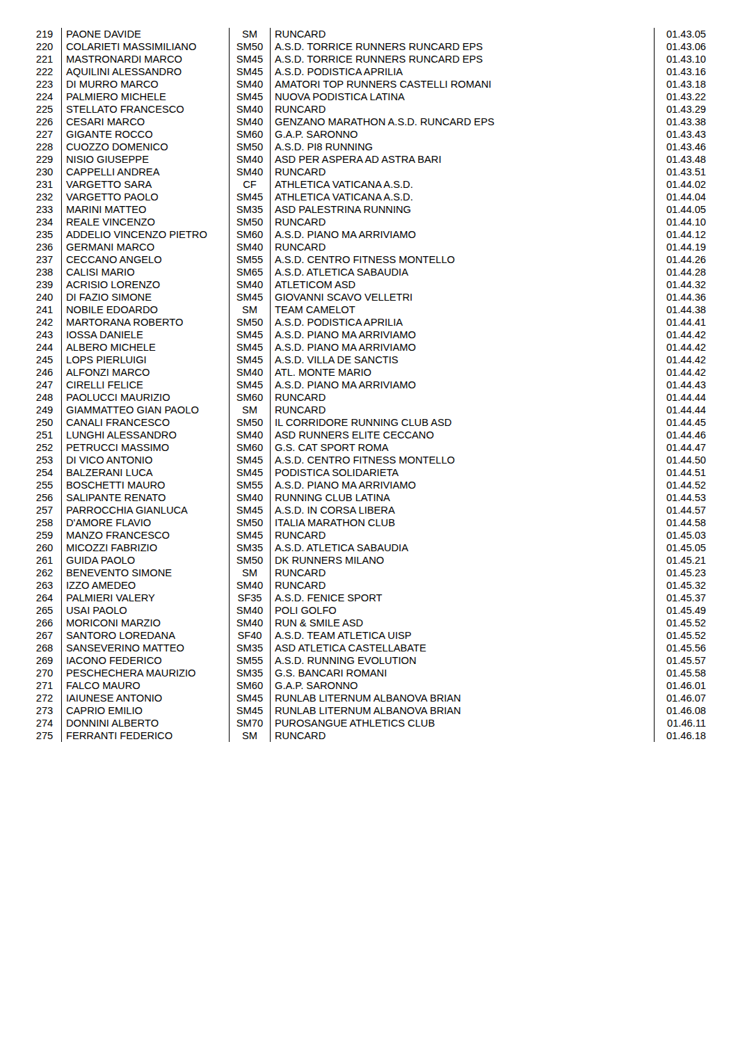| 219 | PAONE DAVIDE | SM | RUNCARD | 01.43.05 |
| 220 | COLARIETI MASSIMILIANO | SM50 | A.S.D. TORRICE RUNNERS RUNCARD EPS | 01.43.06 |
| 221 | MASTRONARDI MARCO | SM45 | A.S.D. TORRICE RUNNERS RUNCARD EPS | 01.43.10 |
| 222 | AQUILINI ALESSANDRO | SM45 | A.S.D. PODISTICA APRILIA | 01.43.16 |
| 223 | DI MURRO MARCO | SM40 | AMATORI TOP RUNNERS CASTELLI ROMANI | 01.43.18 |
| 224 | PALMIERO MICHELE | SM45 | NUOVA PODISTICA LATINA | 01.43.22 |
| 225 | STELLATO FRANCESCO | SM40 | RUNCARD | 01.43.29 |
| 226 | CESARI MARCO | SM40 | GENZANO MARATHON A.S.D. RUNCARD EPS | 01.43.38 |
| 227 | GIGANTE ROCCO | SM60 | G.A.P. SARONNO | 01.43.43 |
| 228 | CUOZZO DOMENICO | SM50 | A.S.D. PI8 RUNNING | 01.43.46 |
| 229 | NISIO GIUSEPPE | SM40 | ASD PER ASPERA AD ASTRA BARI | 01.43.48 |
| 230 | CAPPELLI ANDREA | SM40 | RUNCARD | 01.43.51 |
| 231 | VARGETTO SARA | CF | ATHLETICA VATICANA A.S.D. | 01.44.02 |
| 232 | VARGETTO PAOLO | SM45 | ATHLETICA VATICANA A.S.D. | 01.44.04 |
| 233 | MARINI MATTEO | SM35 | ASD PALESTRINA RUNNING | 01.44.05 |
| 234 | REALE VINCENZO | SM50 | RUNCARD | 01.44.10 |
| 235 | ADDELIO VINCENZO PIETRO | SM60 | A.S.D. PIANO MA ARRIVIAMO | 01.44.12 |
| 236 | GERMANI MARCO | SM40 | RUNCARD | 01.44.19 |
| 237 | CECCANO ANGELO | SM55 | A.S.D. CENTRO FITNESS MONTELLO | 01.44.26 |
| 238 | CALISI MARIO | SM65 | A.S.D. ATLETICA SABAUDIA | 01.44.28 |
| 239 | ACRISIO LORENZO | SM40 | ATLETICOM ASD | 01.44.32 |
| 240 | DI FAZIO SIMONE | SM45 | GIOVANNI SCAVO VELLETRI | 01.44.36 |
| 241 | NOBILE EDOARDO | SM | TEAM CAMELOT | 01.44.38 |
| 242 | MARTORANA ROBERTO | SM50 | A.S.D. PODISTICA APRILIA | 01.44.41 |
| 243 | IOSSA DANIELE | SM45 | A.S.D. PIANO MA ARRIVIAMO | 01.44.42 |
| 244 | ALBERO MICHELE | SM45 | A.S.D. PIANO MA ARRIVIAMO | 01.44.42 |
| 245 | LOPS PIERLUIGI | SM45 | A.S.D. VILLA DE SANCTIS | 01.44.42 |
| 246 | ALFONZI MARCO | SM40 | ATL. MONTE MARIO | 01.44.42 |
| 247 | CIRELLI FELICE | SM45 | A.S.D. PIANO MA ARRIVIAMO | 01.44.43 |
| 248 | PAOLUCCI MAURIZIO | SM60 | RUNCARD | 01.44.44 |
| 249 | GIAMMATTEO GIAN PAOLO | SM | RUNCARD | 01.44.44 |
| 250 | CANALI FRANCESCO | SM50 | IL CORRIDORE RUNNING CLUB ASD | 01.44.45 |
| 251 | LUNGHI ALESSANDRO | SM40 | ASD RUNNERS ELITE CECCANO | 01.44.46 |
| 252 | PETRUCCI MASSIMO | SM60 | G.S. CAT SPORT ROMA | 01.44.47 |
| 253 | DI VICO ANTONIO | SM45 | A.S.D. CENTRO FITNESS MONTELLO | 01.44.50 |
| 254 | BALZERANI LUCA | SM45 | PODISTICA SOLIDARIETA | 01.44.51 |
| 255 | BOSCHETTI MAURO | SM55 | A.S.D. PIANO MA ARRIVIAMO | 01.44.52 |
| 256 | SALIPANTE RENATO | SM40 | RUNNING CLUB LATINA | 01.44.53 |
| 257 | PARROCCHIA GIANLUCA | SM45 | A.S.D. IN CORSA LIBERA | 01.44.57 |
| 258 | D'AMORE FLAVIO | SM50 | ITALIA MARATHON CLUB | 01.44.58 |
| 259 | MANZO FRANCESCO | SM45 | RUNCARD | 01.45.03 |
| 260 | MICOZZI FABRIZIO | SM35 | A.S.D. ATLETICA SABAUDIA | 01.45.05 |
| 261 | GUIDA PAOLO | SM50 | DK RUNNERS MILANO | 01.45.21 |
| 262 | BENEVENTO SIMONE | SM | RUNCARD | 01.45.23 |
| 263 | IZZO AMEDEO | SM40 | RUNCARD | 01.45.32 |
| 264 | PALMIERI VALERY | SF35 | A.S.D. FENICE SPORT | 01.45.37 |
| 265 | USAI PAOLO | SM40 | POLI GOLFO | 01.45.49 |
| 266 | MORICONI MARZIO | SM40 | RUN & SMILE ASD | 01.45.52 |
| 267 | SANTORO LOREDANA | SF40 | A.S.D. TEAM ATLETICA UISP | 01.45.52 |
| 268 | SANSEVERINO MATTEO | SM35 | ASD ATLETICA CASTELLABATE | 01.45.56 |
| 269 | IACONO FEDERICO | SM55 | A.S.D. RUNNING EVOLUTION | 01.45.57 |
| 270 | PESCHECHERA MAURIZIO | SM35 | G.S. BANCARI ROMANI | 01.45.58 |
| 271 | FALCO MAURO | SM60 | G.A.P. SARONNO | 01.46.01 |
| 272 | IAIUNESE ANTONIO | SM45 | RUNLAB LITERNUM ALBANOVA BRIAN | 01.46.07 |
| 273 | CAPRIO EMILIO | SM45 | RUNLAB LITERNUM ALBANOVA BRIAN | 01.46.08 |
| 274 | DONNINI ALBERTO | SM70 | PUROSANGUE ATHLETICS CLUB | 01.46.11 |
| 275 | FERRANTI FEDERICO | SM | RUNCARD | 01.46.18 |